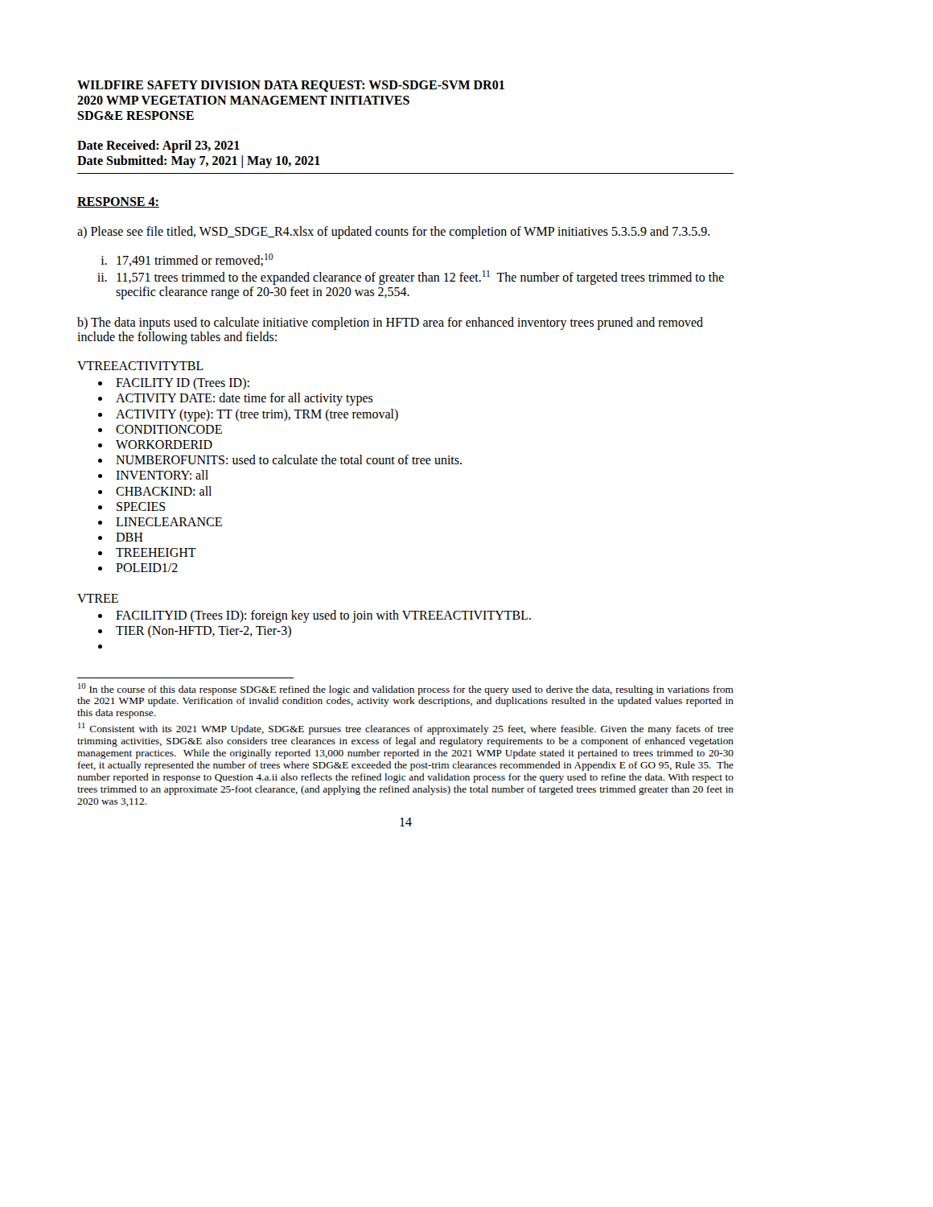WILDFIRE SAFETY DIVISION DATA REQUEST: WSD-SDGE-SVM DR01
2020 WMP VEGETATION MANAGEMENT INITIATIVES
SDG&E RESPONSE
Date Received: April 23, 2021
Date Submitted: May 7, 2021 | May 10, 2021
RESPONSE 4:
a) Please see file titled, WSD_SDGE_R4.xlsx of updated counts for the completion of WMP initiatives 5.3.5.9 and 7.3.5.9.
17,491 trimmed or removed;10
11,571 trees trimmed to the expanded clearance of greater than 12 feet.11 The number of targeted trees trimmed to the specific clearance range of 20-30 feet in 2020 was 2,554.
b) The data inputs used to calculate initiative completion in HFTD area for enhanced inventory trees pruned and removed include the following tables and fields:
VTREEACTIVITYTBL
FACILITY ID (Trees ID):
ACTIVITY DATE: date time for all activity types
ACTIVITY (type): TT (tree trim), TRM (tree removal)
CONDITIONCODE
WORKORDERID
NUMBEROFUNITS: used to calculate the total count of tree units.
INVENTORY: all
CHBACKIND: all
SPECIES
LINECLEARANCE
DBH
TREEHEIGHT
POLEID1/2
VTREE
FACILITYID (Trees ID): foreign key used to join with VTREEACTIVITYTBL.
TIER (Non-HFTD, Tier-2, Tier-3)
10 In the course of this data response SDG&E refined the logic and validation process for the query used to derive the data, resulting in variations from the 2021 WMP update. Verification of invalid condition codes, activity work descriptions, and duplications resulted in the updated values reported in this data response.
11 Consistent with its 2021 WMP Update, SDG&E pursues tree clearances of approximately 25 feet, where feasible. Given the many facets of tree trimming activities, SDG&E also considers tree clearances in excess of legal and regulatory requirements to be a component of enhanced vegetation management practices. While the originally reported 13,000 number reported in the 2021 WMP Update stated it pertained to trees trimmed to 20-30 feet, it actually represented the number of trees where SDG&E exceeded the post-trim clearances recommended in Appendix E of GO 95, Rule 35. The number reported in response to Question 4.a.ii also reflects the refined logic and validation process for the query used to refine the data. With respect to trees trimmed to an approximate 25-foot clearance, (and applying the refined analysis) the total number of targeted trees trimmed greater than 20 feet in 2020 was 3,112.
14